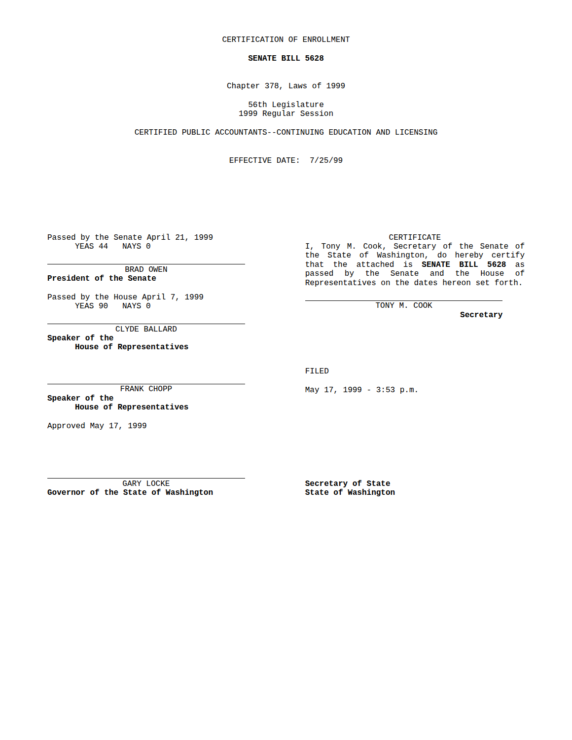CERTIFICATION OF ENROLLMENT
SENATE BILL 5628
Chapter 378, Laws of 1999
56th Legislature
1999 Regular Session
CERTIFIED PUBLIC ACCOUNTANTS--CONTINUING EDUCATION AND LICENSING
EFFECTIVE DATE: 7/25/99
Passed by the Senate April 21, 1999
YEAS 44 NAYS 0
BRAD OWEN
President of the Senate
Passed by the House April 7, 1999
YEAS 90 NAYS 0
CLYDE BALLARD
Speaker of the
House of Representatives
FRANK CHOPP
Speaker of the
House of Representatives
Approved May 17, 1999
CERTIFICATE
I, Tony M. Cook, Secretary of the Senate of the State of Washington, do hereby certify that the attached is SENATE BILL 5628 as passed by the Senate and the House of Representatives on the dates hereon set forth.
TONY M. COOK
Secretary
FILED
May 17, 1999 - 3:53 p.m.
GARY LOCKE
Governor of the State of Washington
Secretary of State
State of Washington